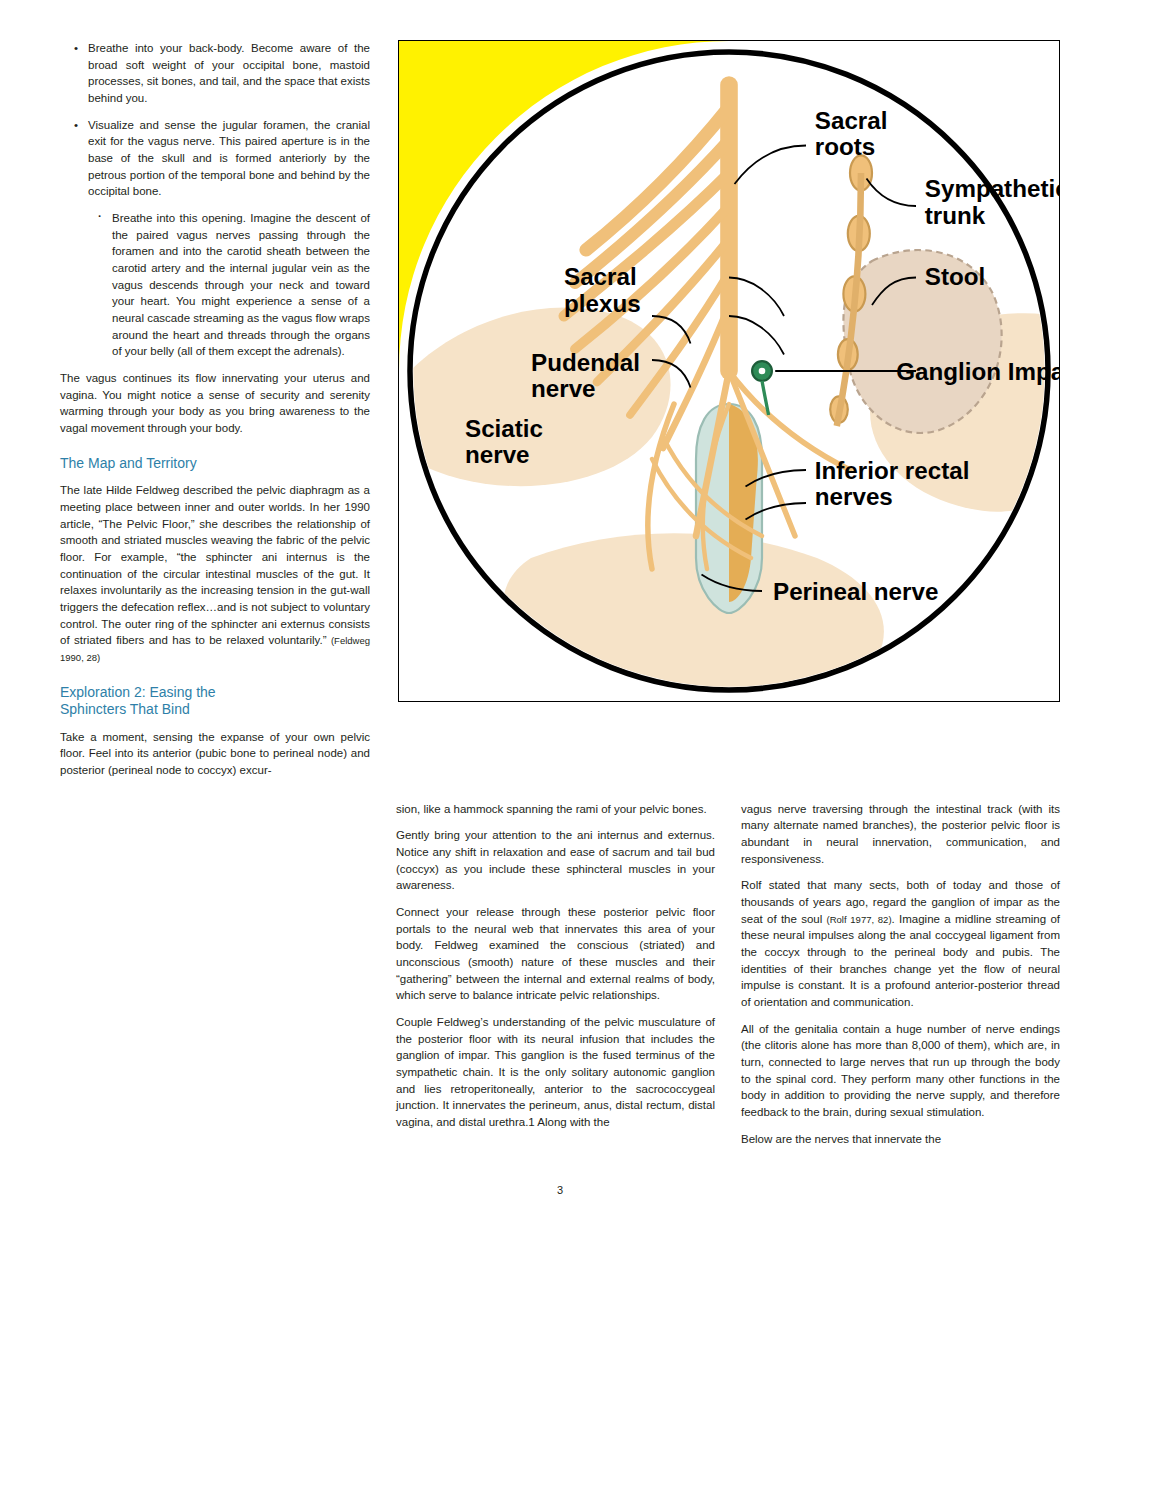Breathe into your back-body. Become aware of the broad soft weight of your occipital bone, mastoid processes, sit bones, and tail, and the space that exists behind you.
Visualize and sense the jugular foramen, the cranial exit for the vagus nerve. This paired aperture is in the base of the skull and is formed anteriorly by the petrous portion of the temporal bone and behind by the occipital bone.
Breathe into this opening. Imagine the descent of the paired vagus nerves passing through the foramen and into the carotid sheath between the carotid artery and the internal jugular vein as the vagus descends through your neck and toward your heart. You might experience a sense of a neural cascade streaming as the vagus flow wraps around the heart and threads through the organs of your belly (all of them except the adrenals).
The vagus continues its flow innervating your uterus and vagina. You might notice a sense of security and serenity warming through your body as you bring awareness to the vagal movement through your body.
The Map and Territory
The late Hilde Feldweg described the pelvic diaphragm as a meeting place between inner and outer worlds. In her 1990 article, “The Pelvic Floor,” she describes the relationship of smooth and striated muscles weaving the fabric of the pelvic floor. For example, “the sphincter ani internus is the continuation of the circular intestinal muscles of the gut. It relaxes involuntarily as the increasing tension in the gut-wall triggers the defecation reflex…and is not subject to voluntary control. The outer ring of the sphincter ani externus consists of striated fibers and has to be relaxed voluntarily.” (Feldweg 1990, 28)
Exploration 2: Easing the
Sphincters That Bind
Take a moment, sensing the expanse of your own pelvic floor. Feel into its anterior (pubic bone to perineal node) and posterior (perineal node to coccyx) excur-
Sacral roots Sympathetic trunk Stool Sacral plexus Pudendal nerve Sciatic nerve Ganglion Impar Inferior rectal nerves Perineal nerve
sion, like a hammock spanning the rami of your pelvic bones.
Gently bring your attention to the ani internus and externus. Notice any shift in relaxation and ease of sacrum and tail bud (coccyx) as you include these sphincteral muscles in your awareness.
Connect your release through these posterior pelvic floor portals to the neural web that innervates this area of your body. Feldweg examined the conscious (striated) and unconscious (smooth) nature of these muscles and their “gathering” between the internal and external realms of body, which serve to balance intricate pelvic relationships.
Couple Feldweg’s understanding of the pelvic musculature of the posterior floor with its neural infusion that includes the ganglion of impar. This ganglion is the fused terminus of the sympathetic chain. It is the only solitary autonomic ganglion and lies retroperitoneally, anterior to the sacrococcygeal junction. It innervates the perineum, anus, distal rectum, distal vagina, and distal urethra.1 Along with the
vagus nerve traversing through the intestinal track (with its many alternate named branches), the posterior pelvic floor is abundant in neural innervation, communication, and responsiveness.
Rolf stated that many sects, both of today and those of thousands of years ago, regard the ganglion of impar as the seat of the soul (Rolf 1977, 82). Imagine a midline streaming of these neural impulses along the anal coccygeal ligament from the coccyx through to the perineal body and pubis. The identities of their branches change yet the flow of neural impulse is constant. It is a profound anterior-posterior thread of orientation and communication.
All of the genitalia contain a huge number of nerve endings (the clitoris alone has more than 8,000 of them), which are, in turn, connected to large nerves that run up through the body to the spinal cord. They perform many other functions in the body in addition to providing the nerve supply, and therefore feedback to the brain, during sexual stimulation.
Below are the nerves that innervate the
3